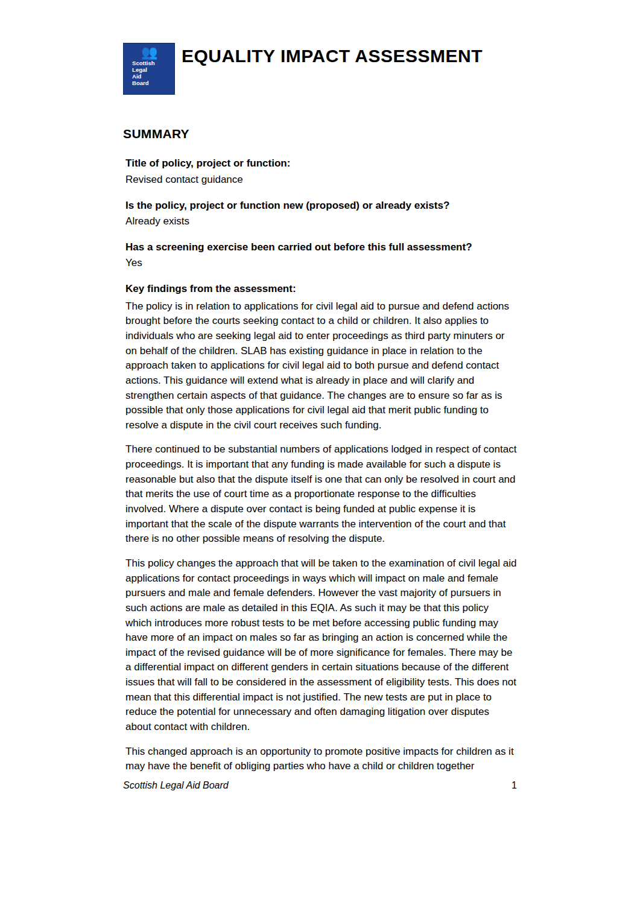👥 Scottish
Legal
Aid
Board
EQUALITY IMPACT ASSESSMENT
SUMMARY
Title of policy, project or function:
Revised contact guidance
Is the policy, project or function new (proposed) or already exists?
Already exists
Has a screening exercise been carried out before this full assessment?
Yes
Key findings from the assessment:
The policy is in relation to applications for civil legal aid to pursue and defend actions brought before the courts seeking contact to a child or children. It also applies to individuals who are seeking legal aid to enter proceedings as third party minuters or on behalf of the children. SLAB has existing guidance in place in relation to the approach taken to applications for civil legal aid to both pursue and defend contact actions. This guidance will extend what is already in place and will clarify and strengthen certain aspects of that guidance. The changes are to ensure so far as is possible that only those applications for civil legal aid that merit public funding to resolve a dispute in the civil court receives such funding.
There continued to be substantial numbers of applications lodged in respect of contact proceedings. It is important that any funding is made available for such a dispute is reasonable but also that the dispute itself is one that can only be resolved in court and that merits the use of court time as a proportionate response to the difficulties involved. Where a dispute over contact is being funded at public expense it is important that the scale of the dispute warrants the intervention of the court and that there is no other possible means of resolving the dispute.
This policy changes the approach that will be taken to the examination of civil legal aid applications for contact proceedings in ways which will impact on male and female pursuers and male and female defenders. However the vast majority of pursuers in such actions are male as detailed in this EQIA. As such it may be that this policy which introduces more robust tests to be met before accessing public funding may have more of an impact on males so far as bringing an action is concerned while the impact of the revised guidance will be of more significance for females. There may be a differential impact on different genders in certain situations because of the different issues that will fall to be considered in the assessment of eligibility tests. This does not mean that this differential impact is not justified. The new tests are put in place to reduce the potential for unnecessary and often damaging litigation over disputes about contact with children.
This changed approach is an opportunity to promote positive impacts for children as it may have the benefit of obliging parties who have a child or children together
Scottish Legal Aid Board 1